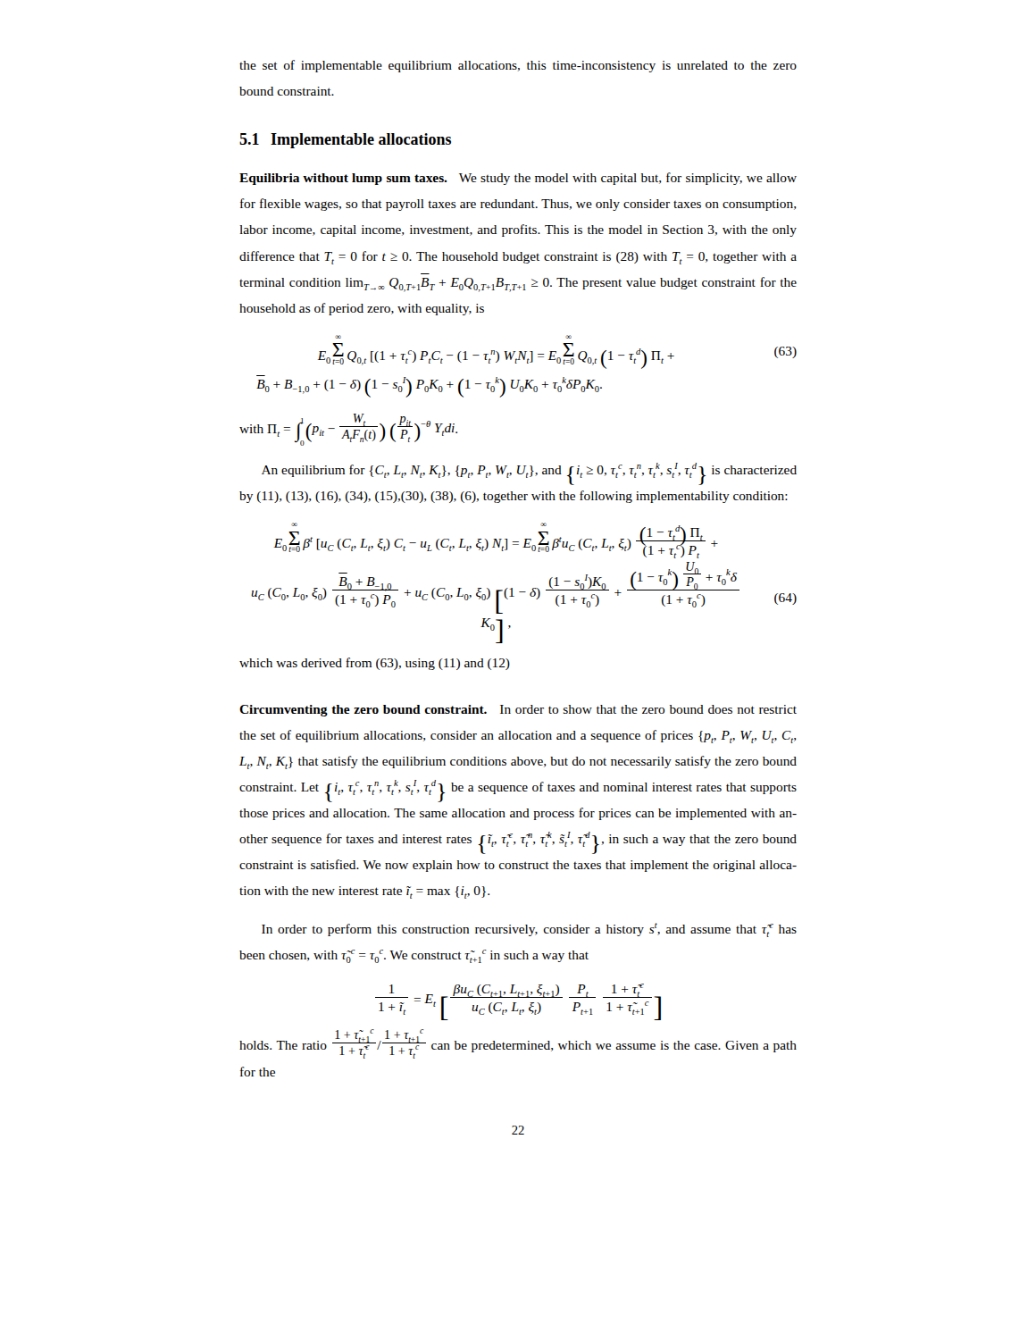the set of implementable equilibrium allocations, this time-inconsistency is unrelated to the zero bound constraint.
5.1 Implementable allocations
Equilibria without lump sum taxes. We study the model with capital but, for simplicity, we allow for flexible wages, so that payroll taxes are redundant. Thus, we only consider taxes on consumption, labor income, capital income, investment, and profits. This is the model in Section 3, with the only difference that Tt = 0 for t ≥ 0. The household budget constraint is (28) with Tt = 0, together with a terminal condition limT→∞ Q0,T+1BT + E0Q0,T+1BT,T+1 ≥ 0. The present value budget constraint for the household as of period zero, with equality, is
E0∞Σt=0 Q0,t [(1 + τtc) PtCt − (1 − τtn) WtNt] = E0∞Σt=0 Q0,t (1 − τtd) Πt +
(63)
B0 + B−1,0 + (1 − δ) (1 − s0I) P0K0 + (1 − τ0k) U0K0 + τ0kδP0K0.
with Πt = 1∫0(pit − Wt AtFn(t)) (pit Pt)−θ Ytdi.
An equilibrium for {Ct, Lt, Nt, Kt}, {pt, Pt, Wt, Ut}, and {it ≥ 0, τtc, τtn, τtk, stI, τtd} is characterized by (11), (13), (16), (34), (15),(30), (38), (6), together with the following implementability condition:
E0∞Σt=0 βt [uC (Ct, Lt, ξt) Ct − uL (Ct, Lt, ξt) Nt] = E0∞Σt=0 βtuC (Ct, Lt, ξt) (1 − τtd) Πt(1 + τtc) Pt +
uC (C0, L0, ξ0) B0 + B−1,0(1 + τ0c) P0 + uC (C0, L0, ξ0) [(1 − δ) (1 − s0I)K0(1 + τ0c) + (1 − τ0k) U0 P0 + τ0kδ(1 + τ0c) K0] ,
(64)
which was derived from (63), using (11) and (12)
Circumventing the zero bound constraint. In order to show that the zero bound does not restrict the set of equilibrium allocations, consider an allocation and a sequence of prices {pt, Pt, Wt, Ut, Ct, Lt, Nt, Kt} that satisfy the equilibrium conditions above, but do not necessarily satisfy the zero bound constraint. Let {it, τtc, τtn, τtk, stI, τtd} be a sequence of taxes and nominal interest rates that supports those prices and allocation. The same allocation and process for prices can be implemented with another sequence for taxes and interest rates {ĩt, τ̃tc, τ̃tn, τ̃tk, s̃tI, τ̃td}, in such a way that the zero bound constraint is satisfied. We now explain how to construct the taxes that implement the original allocation with the new interest rate ĩt = max {it, 0}.
In order to perform this construction recursively, consider a history st, and assume that τ̃tc has been chosen, with τ̃0c = τ0c. We construct τ̃t+1c in such a way that
11 + ĩt = Et [βuC (Ct+1, Lt+1, ξt+1) uC (Ct, Lt, ξt) Pt Pt+1 1 + τ̃tc 1 + τ̃t+1c]
holds. The ratio 1 + τ̃t+1c 1 + τ̃tc/1 + τt+1c 1 + τtc can be predetermined, which we assume is the case. Given a path for the
22